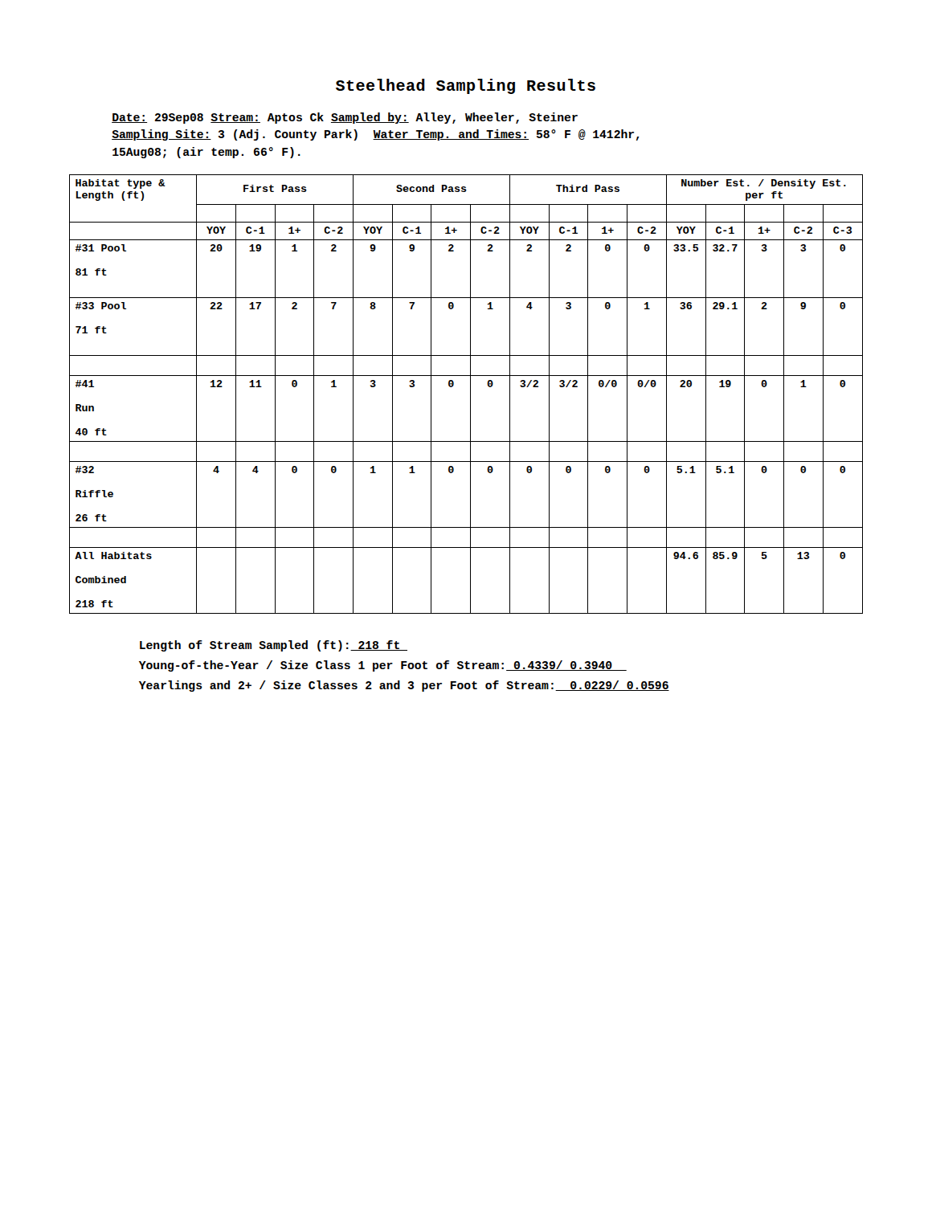Steelhead Sampling Results
Date: 29Sep08 Stream: Aptos Ck Sampled by: Alley, Wheeler, Steiner
Sampling Site: 3 (Adj. County Park) Water Temp. and Times: 58° F @ 1412hr,
15Aug08; (air temp. 66° F).
| Habitat type & Length (ft) | First Pass | Second Pass | Third Pass | Number Est. / Density Est. per ft |
| --- | --- | --- | --- | --- |
| | YOY | C-1 | 1+ | C-2 | YOY | C-1 | 1+ | C-2 | YOY | C-1 | 1+ | C-2 | YOY | C-1 | 1+ | C-2 | C-3 |
| #31 Pool 81 ft | 20 | 19 | 1 | 2 | 9 | 9 | 2 | 2 | 2 | 2 | 0 | 0 | 33.5 | 32.7 | 3 | 3 | 0 |
| #33 Pool 71 ft | 22 | 17 | 2 | 7 | 8 | 7 | 0 | 1 | 4 | 3 | 0 | 1 | 36 | 29.1 | 2 | 9 | 0 |
| #41 Run 40 ft | 12 | 11 | 0 | 1 | 3 | 3 | 0 | 0 | 3/2 | 3/2 | 0/0 | 0/0 | 20 | 19 | 0 | 1 | 0 |
| #32 Riffle 26 ft | 4 | 4 | 0 | 0 | 1 | 1 | 0 | 0 | 0 | 0 | 0 | 0 | 5.1 | 5.1 | 0 | 0 | 0 |
| All Habitats Combined 218 ft | | | | | | | | | | | | | 94.6 | 85.9 | 5 | 13 | 0 |
Length of Stream Sampled (ft): 218 ft
Young-of-the-Year / Size Class 1 per Foot of Stream: 0.4339/ 0.3940
Yearlings and 2+ / Size Classes 2 and 3 per Foot of Stream: 0.0229/ 0.0596